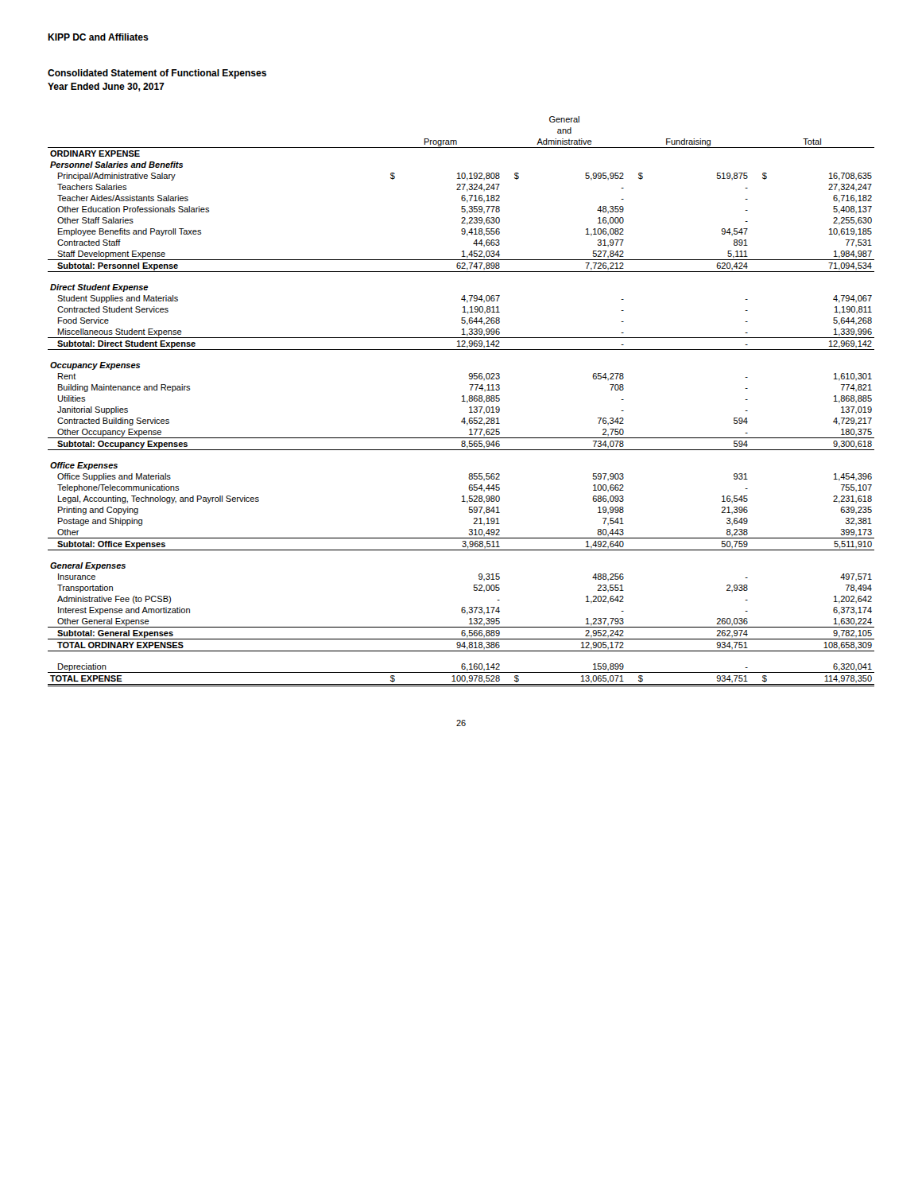KIPP DC and Affiliates
Consolidated Statement of Functional Expenses
Year Ended June 30, 2017
| | | General | | |
| --- | --- | --- | --- | --- |
| | | and | | |
| | Program | Administrative | Fundraising | Total |
| ORDINARY EXPENSE | |
| Personnel Salaries and Benefits | |
| Principal/Administrative Salary | $ | 10,192,808 | $ | 5,995,952 | $ | 519,875 | $ | 16,708,635 |
| Teachers Salaries | | 27,324,247 | | - | | - | | 27,324,247 |
| Teacher Aides/Assistants Salaries | | 6,716,182 | | - | | - | | 6,716,182 |
| Other Education Professionals Salaries | | 5,359,778 | | 48,359 | | - | | 5,408,137 |
| Other Staff Salaries | | 2,239,630 | | 16,000 | | - | | 2,255,630 |
| Employee Benefits and Payroll Taxes | | 9,418,556 | | 1,106,082 | | 94,547 | | 10,619,185 |
| Contracted Staff | | 44,663 | | 31,977 | | 891 | | 77,531 |
| Staff Development Expense | | 1,452,034 | | 527,842 | | 5,111 | | 1,984,987 |
| Subtotal: Personnel Expense | | 62,747,898 | | 7,726,212 | | 620,424 | | 71,094,534 |
| Direct Student Expense | |
| Student Supplies and Materials | | 4,794,067 | | - | | - | | 4,794,067 |
| Contracted Student Services | | 1,190,811 | | - | | - | | 1,190,811 |
| Food Service | | 5,644,268 | | - | | - | | 5,644,268 |
| Miscellaneous Student Expense | | 1,339,996 | | - | | - | | 1,339,996 |
| Subtotal: Direct Student Expense | | 12,969,142 | | - | | - | | 12,969,142 |
| Occupancy Expenses | |
| Rent | | 956,023 | | 654,278 | | - | | 1,610,301 |
| Building Maintenance and Repairs | | 774,113 | | 708 | | - | | 774,821 |
| Utilities | | 1,868,885 | | - | | - | | 1,868,885 |
| Janitorial Supplies | | 137,019 | | - | | - | | 137,019 |
| Contracted Building Services | | 4,652,281 | | 76,342 | | 594 | | 4,729,217 |
| Other Occupancy Expense | | 177,625 | | 2,750 | | - | | 180,375 |
| Subtotal: Occupancy Expenses | | 8,565,946 | | 734,078 | | 594 | | 9,300,618 |
| Office Expenses | |
| Office Supplies and Materials | | 855,562 | | 597,903 | | 931 | | 1,454,396 |
| Telephone/Telecommunications | | 654,445 | | 100,662 | | - | | 755,107 |
| Legal, Accounting, Technology, and Payroll Services | | 1,528,980 | | 686,093 | | 16,545 | | 2,231,618 |
| Printing and Copying | | 597,841 | | 19,998 | | 21,396 | | 639,235 |
| Postage and Shipping | | 21,191 | | 7,541 | | 3,649 | | 32,381 |
| Other | | 310,492 | | 80,443 | | 8,238 | | 399,173 |
| Subtotal: Office Expenses | | 3,968,511 | | 1,492,640 | | 50,759 | | 5,511,910 |
| General Expenses | |
| Insurance | | 9,315 | | 488,256 | | - | | 497,571 |
| Transportation | | 52,005 | | 23,551 | | 2,938 | | 78,494 |
| Administrative Fee (to PCSB) | | - | | 1,202,642 | | - | | 1,202,642 |
| Interest Expense and Amortization | | 6,373,174 | | - | | - | | 6,373,174 |
| Other General Expense | | 132,395 | | 1,237,793 | | 260,036 | | 1,630,224 |
| Subtotal: General Expenses | | 6,566,889 | | 2,952,242 | | 262,974 | | 9,782,105 |
| TOTAL ORDINARY EXPENSES | | 94,818,386 | | 12,905,172 | | 934,751 | | 108,658,309 |
| Depreciation | | 6,160,142 | | 159,899 | | - | | 6,320,041 |
| TOTAL EXPENSE | $ | 100,978,528 | $ | 13,065,071 | $ | 934,751 | $ | 114,978,350 |
26